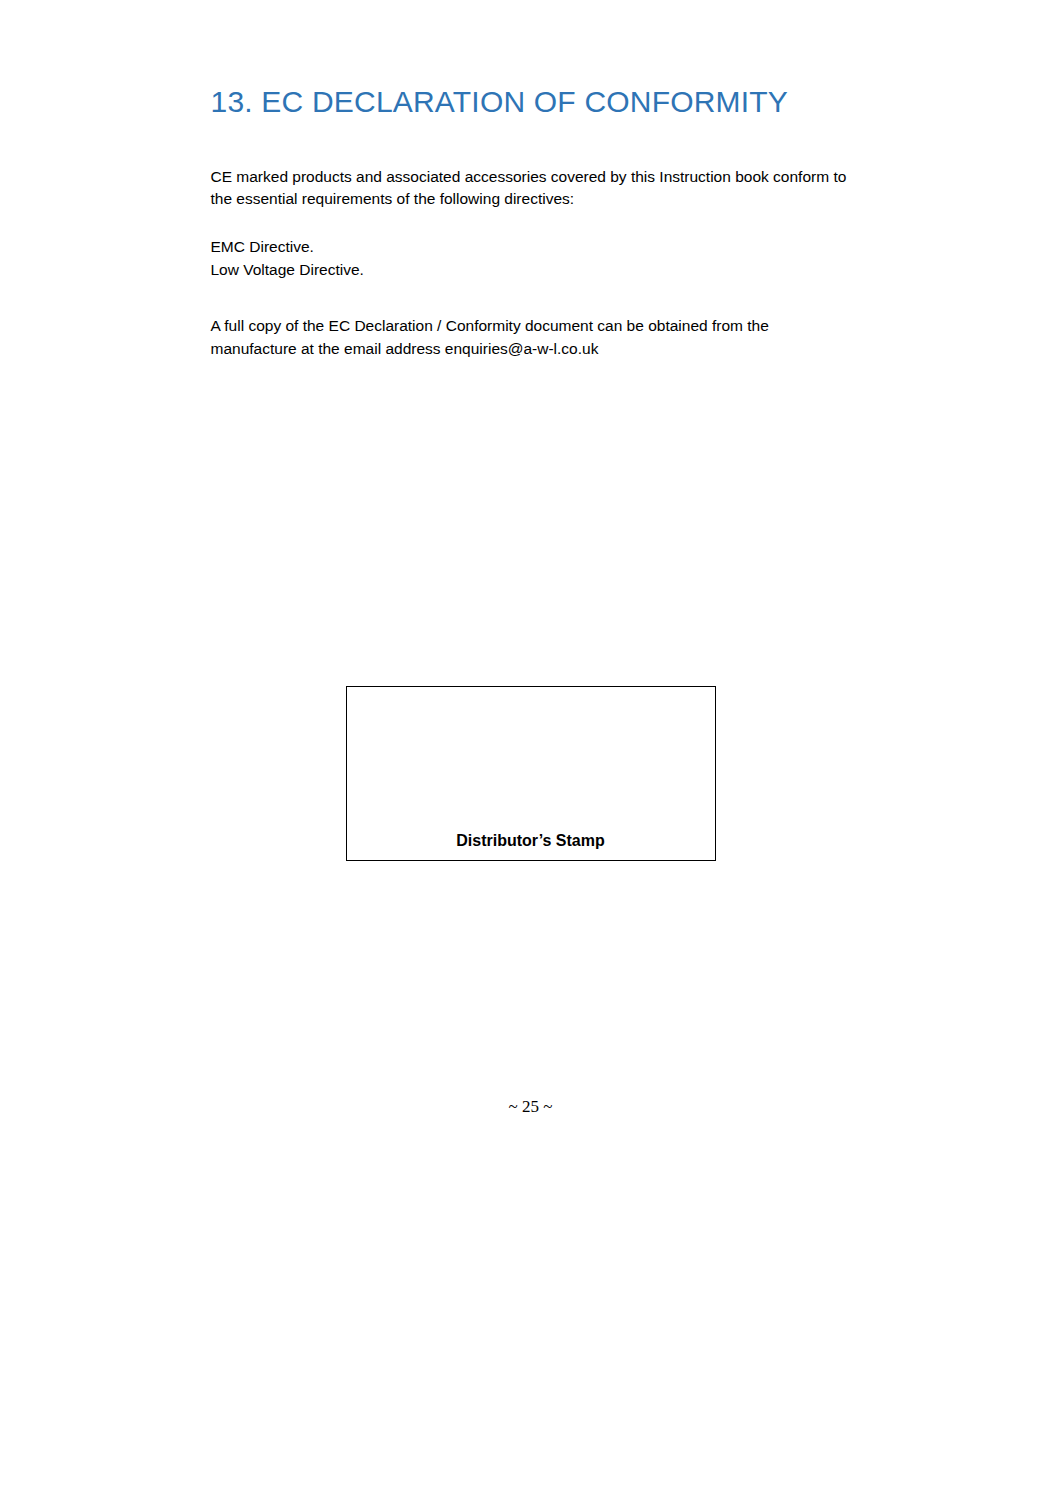13. EC DECLARATION OF CONFORMITY
CE marked products and associated accessories covered by this Instruction book conform to the essential requirements of the following directives:
EMC Directive.
Low Voltage Directive.
A full copy of the EC Declaration / Conformity document can be obtained from the manufacture at the email address enquiries@a-w-l.co.uk
Distributor’s Stamp
~ 25 ~